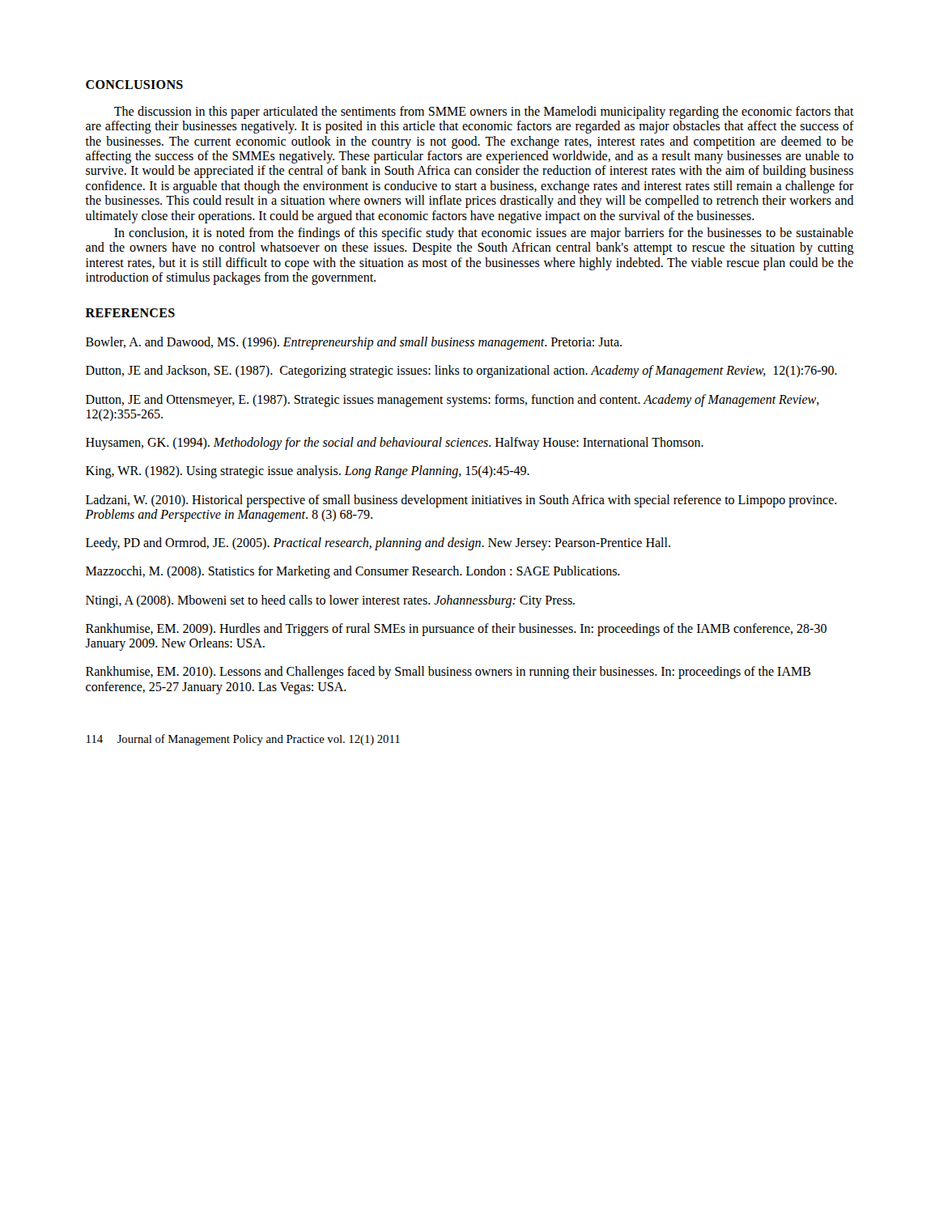CONCLUSIONS
The discussion in this paper articulated the sentiments from SMME owners in the Mamelodi municipality regarding the economic factors that are affecting their businesses negatively. It is posited in this article that economic factors are regarded as major obstacles that affect the success of the businesses. The current economic outlook in the country is not good. The exchange rates, interest rates and competition are deemed to be affecting the success of the SMMEs negatively. These particular factors are experienced worldwide, and as a result many businesses are unable to survive. It would be appreciated if the central of bank in South Africa can consider the reduction of interest rates with the aim of building business confidence. It is arguable that though the environment is conducive to start a business, exchange rates and interest rates still remain a challenge for the businesses. This could result in a situation where owners will inflate prices drastically and they will be compelled to retrench their workers and ultimately close their operations. It could be argued that economic factors have negative impact on the survival of the businesses.
In conclusion, it is noted from the findings of this specific study that economic issues are major barriers for the businesses to be sustainable and the owners have no control whatsoever on these issues. Despite the South African central bank's attempt to rescue the situation by cutting interest rates, but it is still difficult to cope with the situation as most of the businesses where highly indebted. The viable rescue plan could be the introduction of stimulus packages from the government.
REFERENCES
Bowler, A. and Dawood, MS. (1996). Entrepreneurship and small business management. Pretoria: Juta.
Dutton, JE and Jackson, SE. (1987). Categorizing strategic issues: links to organizational action. Academy of Management Review, 12(1):76-90.
Dutton, JE and Ottensmeyer, E. (1987). Strategic issues management systems: forms, function and content. Academy of Management Review, 12(2):355-265.
Huysamen, GK. (1994). Methodology for the social and behavioural sciences. Halfway House: International Thomson.
King, WR. (1982). Using strategic issue analysis. Long Range Planning, 15(4):45-49.
Ladzani, W. (2010). Historical perspective of small business development initiatives in South Africa with special reference to Limpopo province. Problems and Perspective in Management. 8 (3) 68-79.
Leedy, PD and Ormrod, JE. (2005). Practical research, planning and design. New Jersey: Pearson-Prentice Hall.
Mazzocchi, M. (2008). Statistics for Marketing and Consumer Research. London : SAGE Publications.
Ntingi, A (2008). Mboweni set to heed calls to lower interest rates. Johannessburg: City Press.
Rankhumise, EM. 2009). Hurdles and Triggers of rural SMEs in pursuance of their businesses. In: proceedings of the IAMB conference, 28-30 January 2009. New Orleans: USA.
Rankhumise, EM. 2010). Lessons and Challenges faced by Small business owners in running their businesses. In: proceedings of the IAMB conference, 25-27 January 2010. Las Vegas: USA.
114 Journal of Management Policy and Practice vol. 12(1) 2011